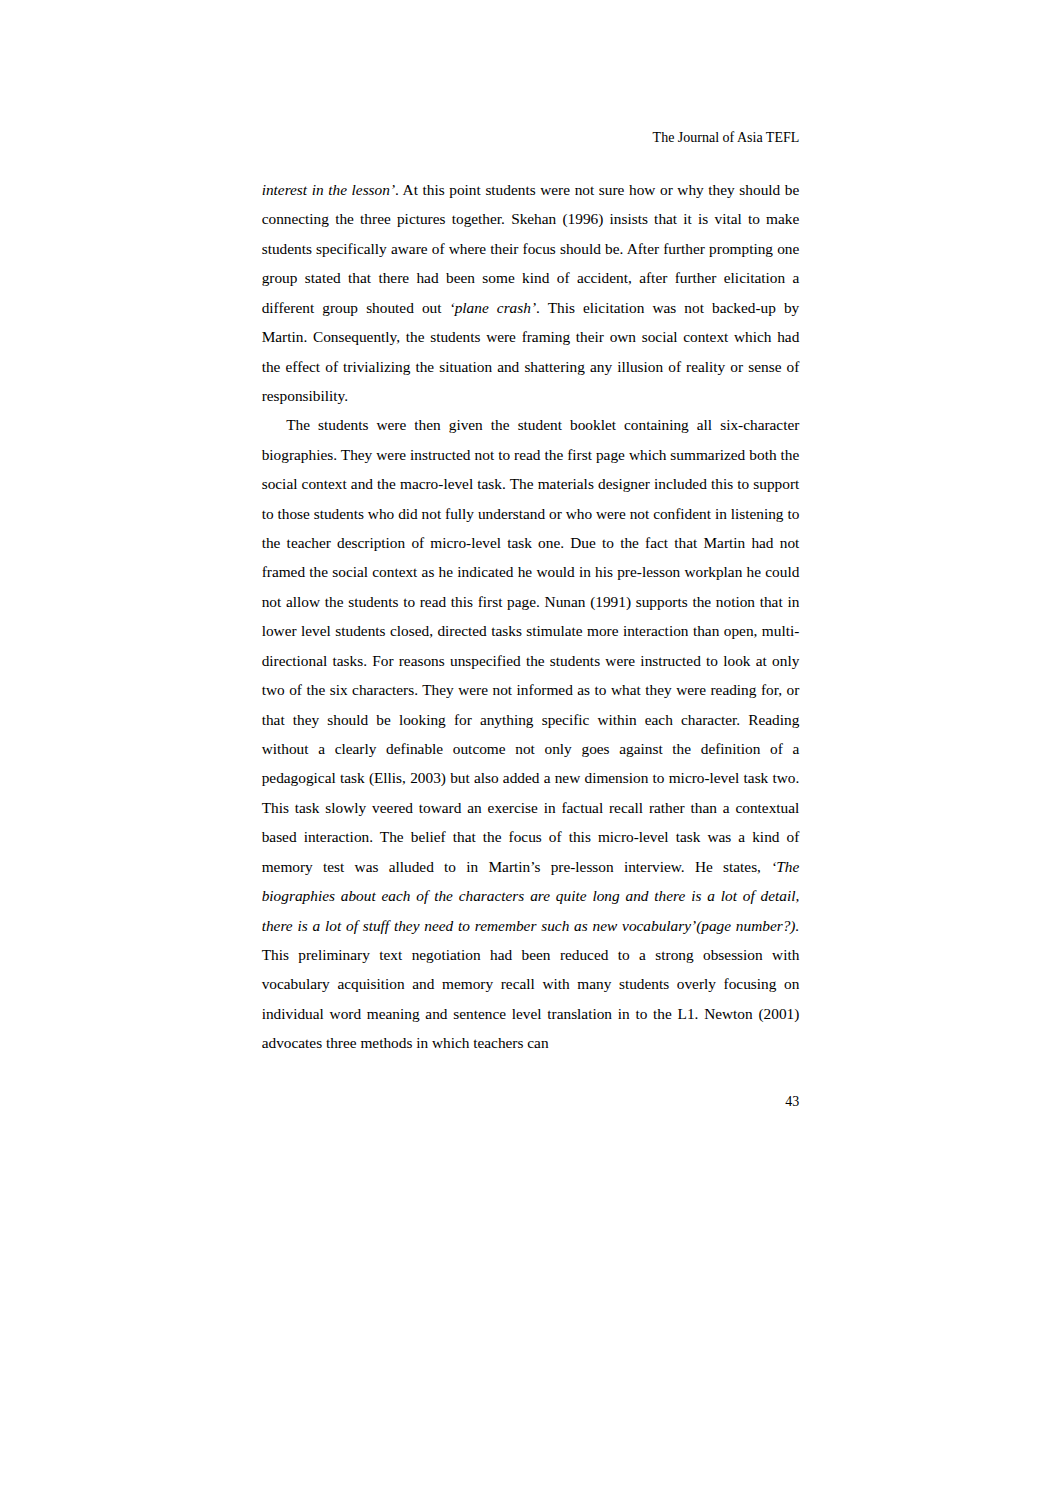The Journal of Asia TEFL
interest in the lesson’. At this point students were not sure how or why they should be connecting the three pictures together. Skehan (1996) insists that it is vital to make students specifically aware of where their focus should be. After further prompting one group stated that there had been some kind of accident, after further elicitation a different group shouted out ‘plane crash’. This elicitation was not backed-up by Martin. Consequently, the students were framing their own social context which had the effect of trivializing the situation and shattering any illusion of reality or sense of responsibility.
The students were then given the student booklet containing all six-character biographies. They were instructed not to read the first page which summarized both the social context and the macro-level task. The materials designer included this to support to those students who did not fully understand or who were not confident in listening to the teacher description of micro-level task one. Due to the fact that Martin had not framed the social context as he indicated he would in his pre-lesson workplan he could not allow the students to read this first page. Nunan (1991) supports the notion that in lower level students closed, directed tasks stimulate more interaction than open, multi-directional tasks. For reasons unspecified the students were instructed to look at only two of the six characters. They were not informed as to what they were reading for, or that they should be looking for anything specific within each character. Reading without a clearly definable outcome not only goes against the definition of a pedagogical task (Ellis, 2003) but also added a new dimension to micro-level task two. This task slowly veered toward an exercise in factual recall rather than a contextual based interaction. The belief that the focus of this micro-level task was a kind of memory test was alluded to in Martin’s pre-lesson interview. He states, ‘The biographies about each of the characters are quite long and there is a lot of detail, there is a lot of stuff they need to remember such as new vocabulary’(page number?). This preliminary text negotiation had been reduced to a strong obsession with vocabulary acquisition and memory recall with many students overly focusing on individual word meaning and sentence level translation in to the L1. Newton (2001) advocates three methods in which teachers can
43